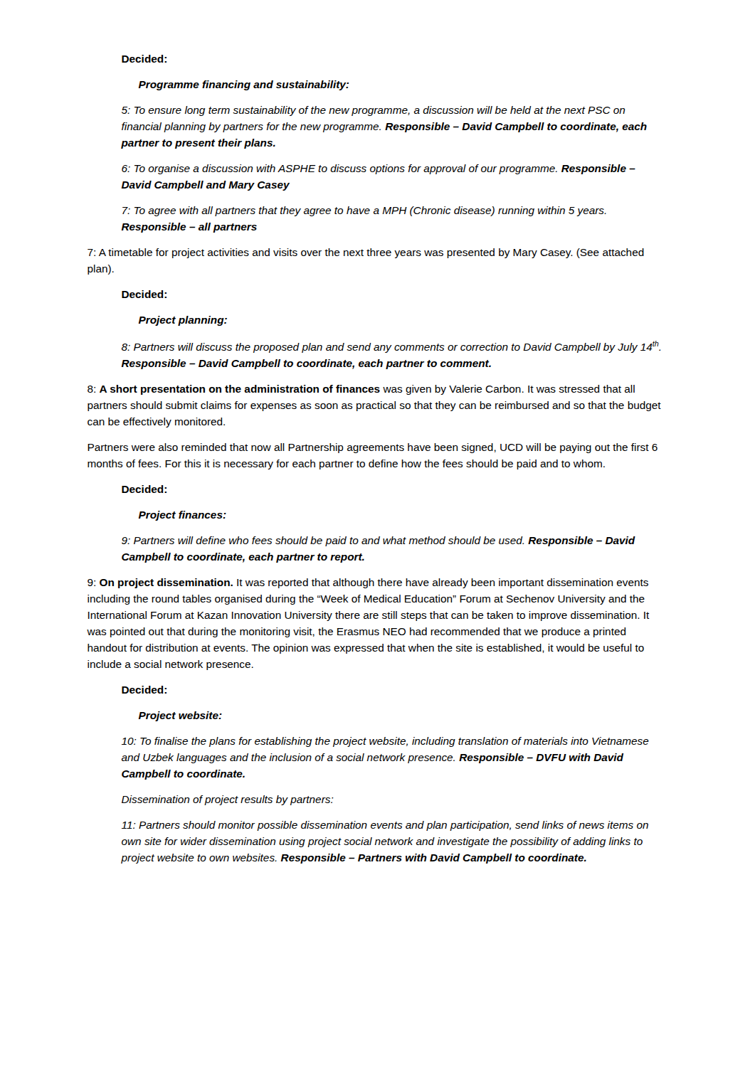Decided:
Programme financing and sustainability:
5: To ensure long term sustainability of the new programme, a discussion will be held at the next PSC on financial planning by partners for the new programme. Responsible – David Campbell to coordinate, each partner to present their plans.
6: To organise a discussion with ASPHE to discuss options for approval of our programme. Responsible – David Campbell and Mary Casey
7: To agree with all partners that they agree to have a MPH (Chronic disease) running within 5 years. Responsible – all partners
7: A timetable for project activities and visits over the next three years was presented by Mary Casey. (See attached plan).
Decided:
Project planning:
8: Partners will discuss the proposed plan and send any comments or correction to David Campbell by July 14th. Responsible – David Campbell to coordinate, each partner to comment.
8: A short presentation on the administration of finances was given by Valerie Carbon. It was stressed that all partners should submit claims for expenses as soon as practical so that they can be reimbursed and so that the budget can be effectively monitored.
Partners were also reminded that now all Partnership agreements have been signed, UCD will be paying out the first 6 months of fees. For this it is necessary for each partner to define how the fees should be paid and to whom.
Decided:
Project finances:
9: Partners will define who fees should be paid to and what method should be used. Responsible – David Campbell to coordinate, each partner to report.
9: On project dissemination. It was reported that although there have already been important dissemination events including the round tables organised during the “Week of Medical Education” Forum at Sechenov University and the International Forum at Kazan Innovation University there are still steps that can be taken to improve dissemination. It was pointed out that during the monitoring visit, the Erasmus NEO had recommended that we produce a printed handout for distribution at events. The opinion was expressed that when the site is established, it would be useful to include a social network presence.
Decided:
Project website:
10: To finalise the plans for establishing the project website, including translation of materials into Vietnamese and Uzbek languages and the inclusion of a social network presence. Responsible – DVFU with David Campbell to coordinate.
Dissemination of project results by partners:
11: Partners should monitor possible dissemination events and plan participation, send links of news items on own site for wider dissemination using project social network and investigate the possibility of adding links to project website to own websites. Responsible – Partners with David Campbell to coordinate.